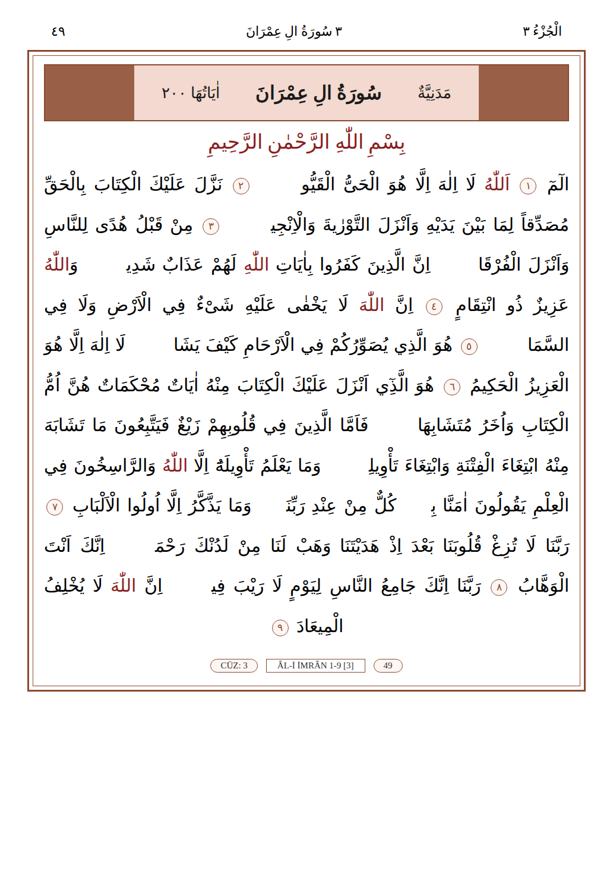الْجُزْءُ ٣
٣ سُورَةُ الِ عِمْرَانَ
٤٩
مَدَنِيَّةٌ سُورَةُ الِ عِمْرَانَ اٰيَاتُهَا ٢٠٠
بِسْمِ اللّٰهِ الرَّحْمٰنِ الرَّحِيمِ
الٓمٓ ١ اَللّٰهُ لَا اِلٰهَ اِلَّا هُوَ الْحَىُّ الْقَيُّومُۚ ٢ نَزَّلَ عَلَيْكَ الْكِتَابَ بِالْحَقِّ مُصَدِّقاً لِمَا بَيْنَ يَدَيْهِ وَاَنْزَلَ التَّوْرٰيةَ وَالْاِنْجِيلَۙ ٣ مِنْ قَبْلُ هُدًى لِلنَّاسِ وَاَنْزَلَ الْفُرْقَانَۚ اِنَّ الَّذِينَ كَفَرُوا بِاٰيَاتِ اللّٰهِ لَهُمْ عَذَابٌ شَدِيدٌۚ وَاللّٰهُ عَزِيزٌ ذُو انْتِقَامٍ ٤ اِنَّ اللّٰهَ لَا يَخْفٰى عَلَيْهِ شَىْءٌ فِي الْاَرْضِ وَلَا فِي السَّمَاءِۚ ٥ هُوَ الَّذِي يُصَوِّرُكُمْ فِي الْاَرْحَامِ كَيْفَ يَشَاءُۚ لَا اِلٰهَ اِلَّا هُوَ الْعَزِيزُ الْحَكِيمُ ٦ هُوَ الَّذِٓي اَنْزَلَ عَلَيْكَ الْكِتَابَ مِنْهُ اٰيَاتٌ مُحْكَمَاتٌ هُنَّ اُمُّ الْكِتَابِ وَاُخَرُ مُتَشَابِهَاتٌۚ فَاَمَّا الَّذِينَ فِي قُلُوبِهِمْ زَيْغٌ فَيَتَّبِعُونَ مَا تَشَابَهَ مِنْهُ ابْتِغَاءَ الْفِتْنَةِ وَابْتِغَاءَ تَأْوِيلِهِۚ وَمَا يَعْلَمُ تَأْوِيلَهُٓ اِلَّا اللّٰهُ وَالرَّاسِخُونَ فِي الْعِلْمِ يَقُولُونَ اٰمَنَّا بِهٖ كُلٌّ مِنْ عِنْدِ رَبِّنَاۚ وَمَا يَذَّكَّرُ اِلَّا اُولُوا الْاَلْبَابِ ٧ رَبَّنَا لَا تُزِغْ قُلُوبَنَا بَعْدَ اِذْ هَدَيْتَنَا وَهَبْ لَنَا مِنْ لَدُنْكَ رَحْمَةًۚ اِنَّكَ اَنْتَ الْوَهَّابُ ٨ رَبَّنَا اِنَّكَ جَامِعُ النَّاسِ لِيَوْمٍ لَا رَيْبَ فِيهِۚ اِنَّ اللّٰهَ لَا يُخْلِفُ الْمِيعَادَ ٩
49 [3] ÂL-İ İMRÂN 1-9 CÜZ: 3